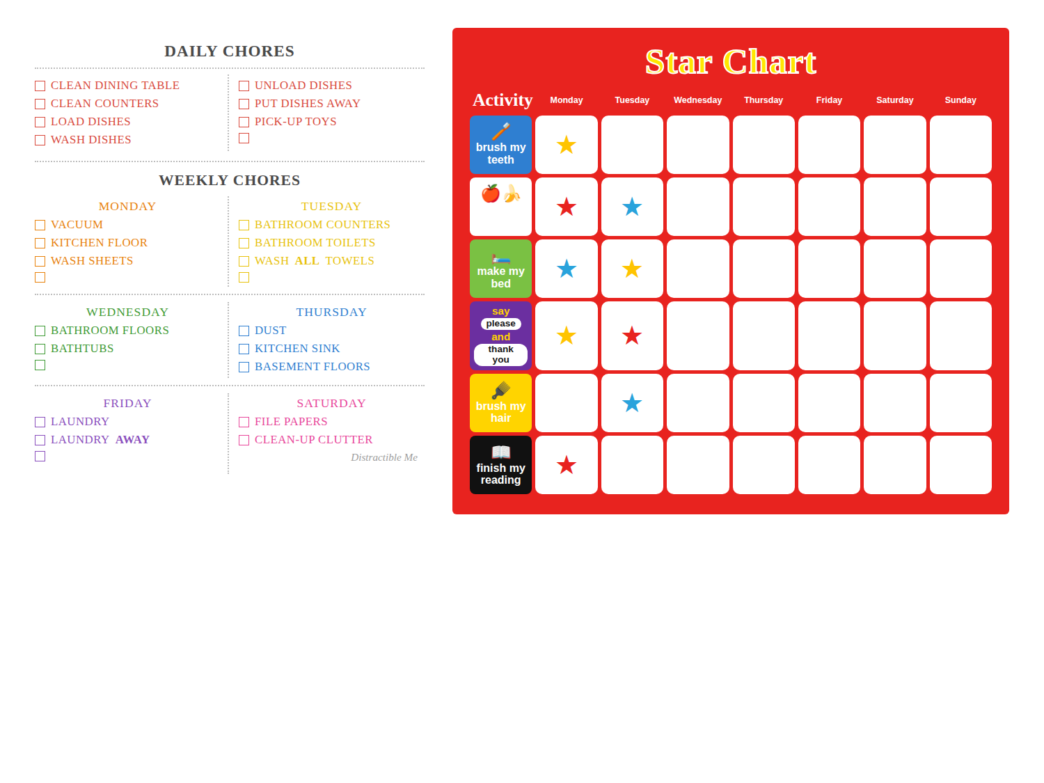Daily Chores
Clean Dining Table
Clean Counters
Load Dishes
Wash Dishes
Unload Dishes
Put Dishes Away
Pick-Up Toys
Weekly Chores
Monday
Vacuum
Kitchen Floor
Wash Sheets
Tuesday
Bathroom Counters
Bathroom Toilets
Wash All Towels
Wednesday
Bathroom Floors
Bathtubs
Thursday
Dust
Kitchen Sink
Basement Floors
Friday
Laundry
Laundry Away
Saturday
File Papers
Clean-Up Clutter
Distractible Me
Star Chart
| Activity | Monday | Tuesday | Wednesday | Thursday | Friday | Saturday | Sunday |
| --- | --- | --- | --- | --- | --- | --- | --- |
| 🪥 brush my teeth | ★ | | | | | | |
| 🍎🍌 eat my food | ★ | ★ | | | | | |
| 🛏️ make my bed | ★ | ★ | | | | | |
| say please and thank you | ★ | ★ | | | | | |
| 🪮 brush my hair | | ★ | | | | | |
| 📖 finish my reading | ★ | | | | | | |